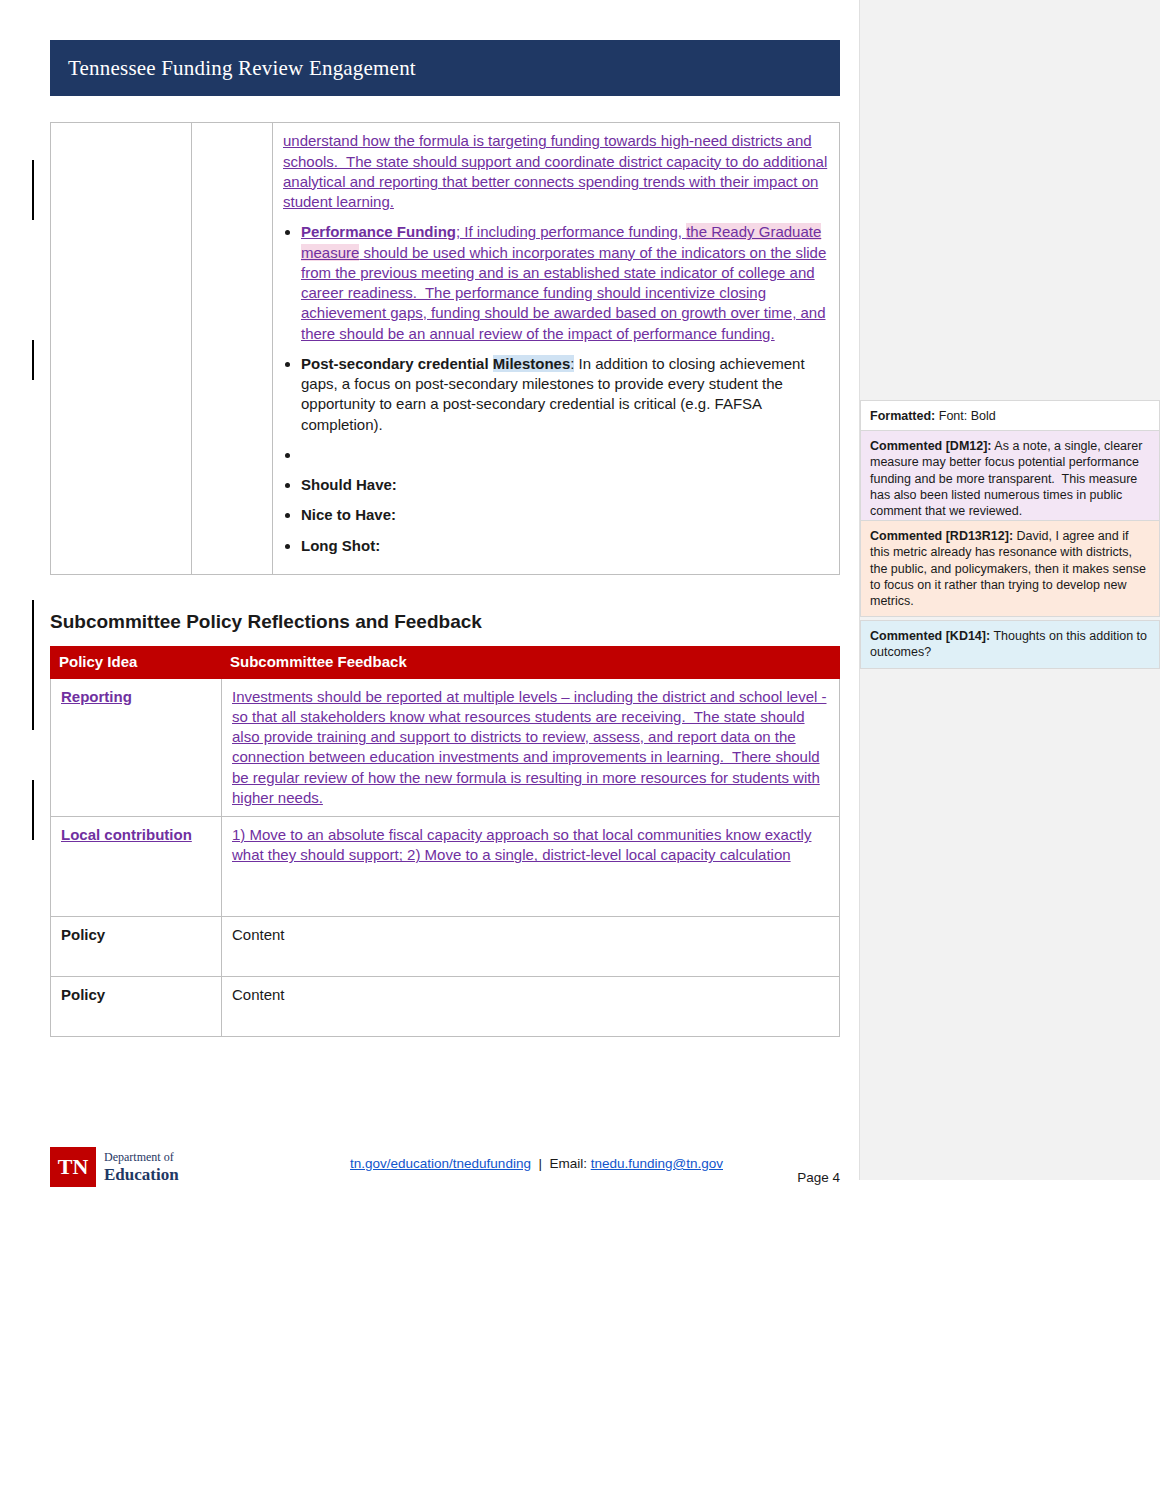Tennessee Funding Review Engagement
| | | understand how the formula is targeting funding towards high-need districts and schools. The state should support and coordinate district capacity to do additional analytical and reporting that better connects spending trends with their impact on student learning. Performance Funding ; If including performance funding, the Ready Graduate measure should be used which incorporates many of the indicators on the slide from the previous meeting and is an established state indicator of college and career readiness. The performance funding should incentivize closing achievement gaps, funding should be awarded based on growth over time, and there should be an annual review of the impact of performance funding. Post-secondary credential Milestones : In addition to closing achievement gaps, a focus on post-secondary milestones to provide every student the opportunity to earn a post-secondary credential is critical (e.g. FAFSA completion). Should Have: Nice to Have: Long Shot: |
Subcommittee Policy Reflections and Feedback
| Policy Idea | Subcommittee Feedback |
| --- | --- |
| Reporting | Investments should be reported at multiple levels – including the district and school level - so that all stakeholders know what resources students are receiving. The state should also provide training and support to districts to review, assess, and report data on the connection between education investments and improvements in learning. There should be regular review of how the new formula is resulting in more resources for students with higher needs. |
| Local contribution | 1) Move to an absolute fiscal capacity approach so that local communities know exactly what they should support; 2) Move to a single, district-level local capacity calculation |
| Policy | Content |
| Policy | Content |
TN
Department of
Education
tn.gov/education/tnedufunding | Email: tnedu.funding@tn.gov
Page 4
Formatted: Font: Bold
Commented [DM12]: As a note, a single, clearer measure may better focus potential performance funding and be more transparent. This measure has also been listed numerous times in public comment that we reviewed.
Commented [RD13R12]: David, I agree and if this metric already has resonance with districts, the public, and policymakers, then it makes sense to focus on it rather than trying to develop new metrics.
Commented [KD14]: Thoughts on this addition to outcomes?